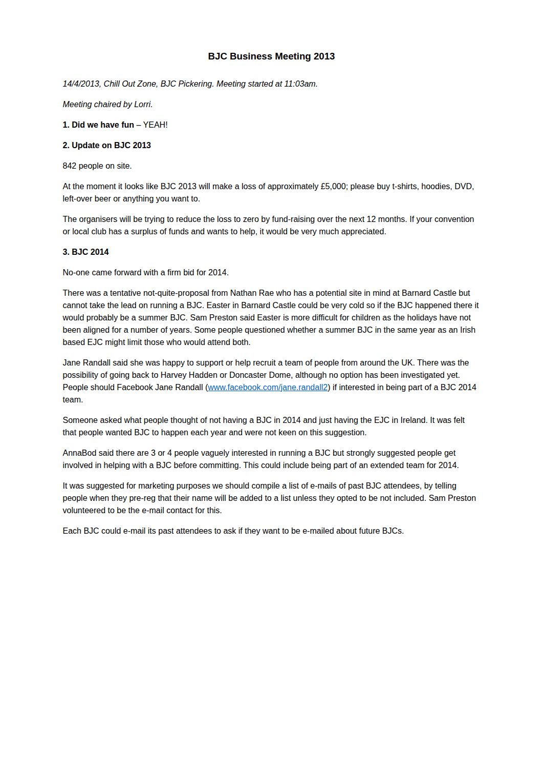BJC Business Meeting 2013
14/4/2013, Chill Out Zone, BJC Pickering. Meeting started at 11:03am.
Meeting chaired by Lorri.
1. Did we have fun
– YEAH!
2. Update on BJC 2013
842 people on site.
At the moment it looks like BJC 2013 will make a loss of approximately £5,000; please buy t-shirts, hoodies, DVD, left-over beer or anything you want to.
The organisers will be trying to reduce the loss to zero by fund-raising over the next 12 months. If your convention or local club has a surplus of funds and wants to help, it would be very much appreciated.
3. BJC 2014
No-one came forward with a firm bid for 2014.
There was a tentative not-quite-proposal from Nathan Rae who has a potential site in mind at Barnard Castle but cannot take the lead on running a BJC. Easter in Barnard Castle could be very cold so if the BJC happened there it would probably be a summer BJC. Sam Preston said Easter is more difficult for children as the holidays have not been aligned for a number of years. Some people questioned whether a summer BJC in the same year as an Irish based EJC might limit those who would attend both.
Jane Randall said she was happy to support or help recruit a team of people from around the UK. There was the possibility of going back to Harvey Hadden or Doncaster Dome, although no option has been investigated yet. People should Facebook Jane Randall (www.facebook.com/jane.randall2) if interested in being part of a BJC 2014 team.
Someone asked what people thought of not having a BJC in 2014 and just having the EJC in Ireland. It was felt that people wanted BJC to happen each year and were not keen on this suggestion.
AnnaBod said there are 3 or 4 people vaguely interested in running a BJC but strongly suggested people get involved in helping with a BJC before committing. This could include being part of an extended team for 2014.
It was suggested for marketing purposes we should compile a list of e-mails of past BJC attendees, by telling people when they pre-reg that their name will be added to a list unless they opted to be not included. Sam Preston volunteered to be the e-mail contact for this.
Each BJC could e-mail its past attendees to ask if they want to be e-mailed about future BJCs.